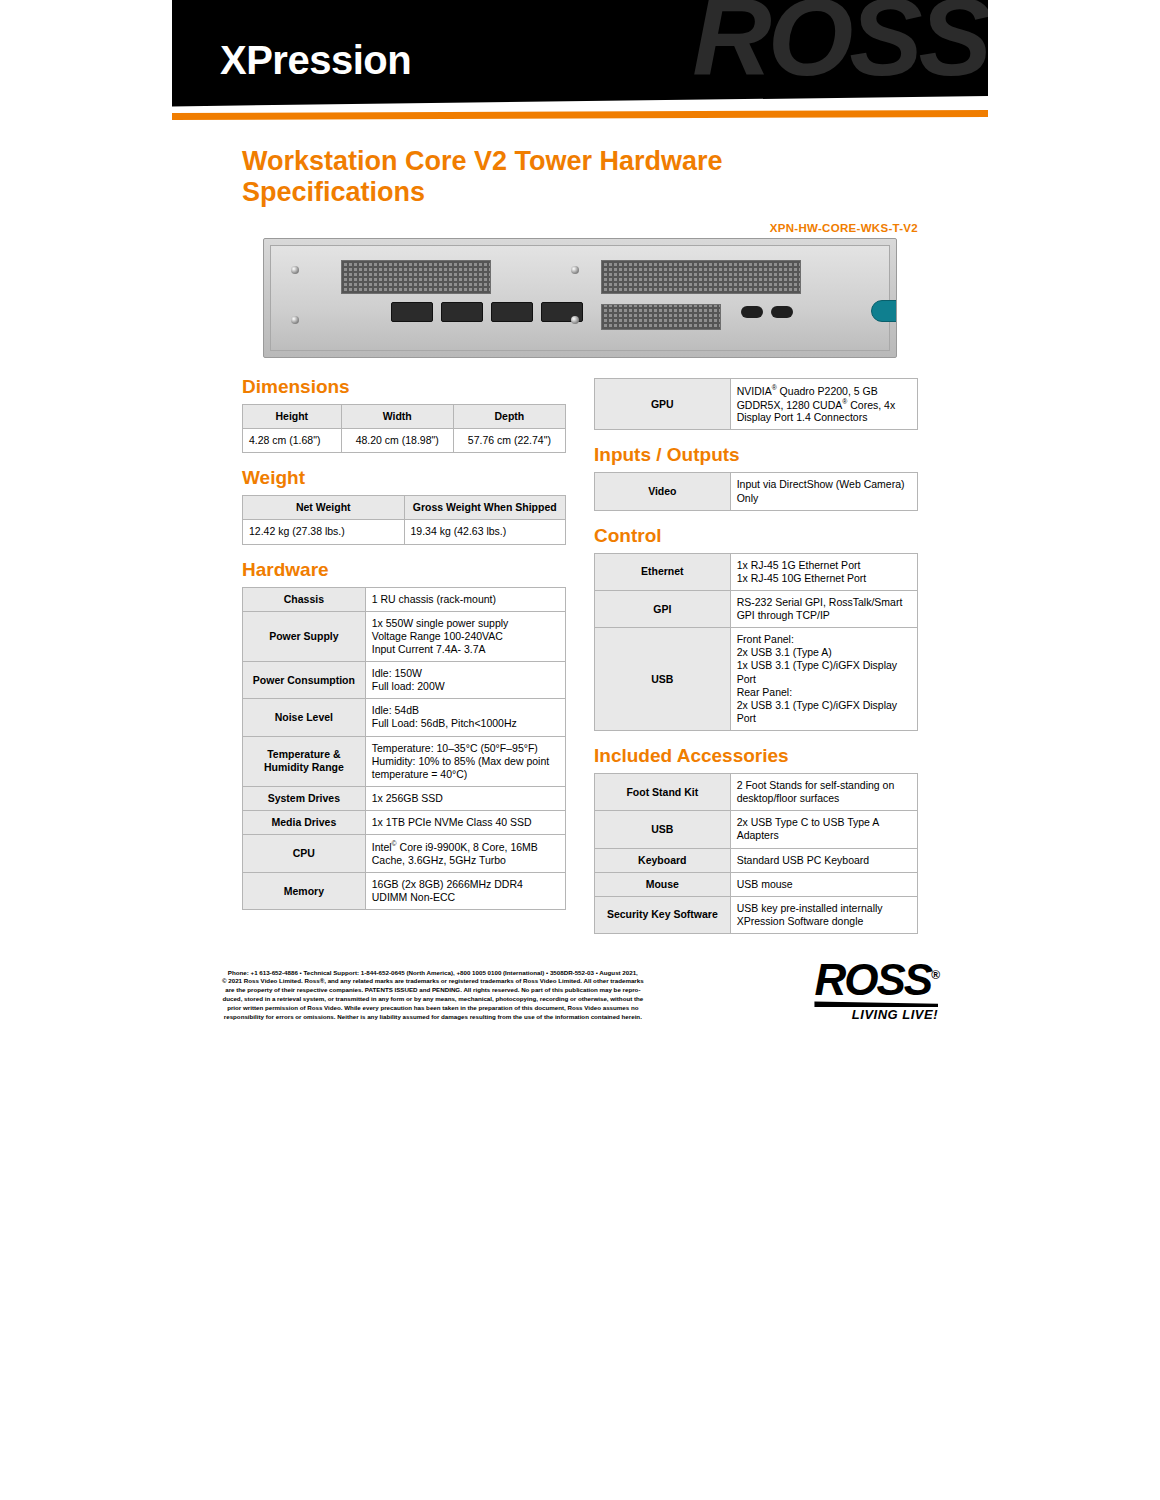ROSS
XPression
Workstation Core V2 Tower Hardware
Specifications
XPN-HW-CORE-WKS-T-V2
Dimensions
| Height | Width | Depth |
| --- | --- | --- |
| 4.28 cm (1.68") | 48.20 cm (18.98") | 57.76 cm (22.74") |
Weight
| Net Weight | Gross Weight When Shipped |
| --- | --- |
| 12.42 kg (27.38 lbs.) | 19.34 kg (42.63 lbs.) |
Hardware
| Chassis | 1 RU chassis (rack-mount) |
| Power Supply | 1x 550W single power supply Voltage Range 100-240VAC Input Current 7.4A- 3.7A |
| Power Consumption | Idle: 150W Full load: 200W |
| Noise Level | Idle: 54dB Full Load: 56dB, Pitch<1000Hz |
| Temperature & Humidity Range | Temperature: 10–35°C (50°F–95°F) Humidity: 10% to 85% (Max dew point temperature = 40°C) |
| System Drives | 1x 256GB SSD |
| Media Drives | 1x 1TB PCIe NVMe Class 40 SSD |
| CPU | Intel © Core i9-9900K, 8 Core, 16MB Cache, 3.6GHz, 5GHz Turbo |
| Memory | 16GB (2x 8GB) 2666MHz DDR4 UDIMM Non-ECC |
| GPU | NVIDIA ® Quadro P2200, 5 GB GDDR5X, 1280 CUDA ® Cores, 4x Display Port 1.4 Connectors |
Inputs / Outputs
| Video | Input via DirectShow (Web Camera) Only |
Control
| Ethernet | 1x RJ-45 1G Ethernet Port 1x RJ-45 10G Ethernet Port |
| GPI | RS-232 Serial GPI, RossTalk/Smart GPI through TCP/IP |
| USB | Front Panel: 2x USB 3.1 (Type A) 1x USB 3.1 (Type C)/iGFX Display Port Rear Panel: 2x USB 3.1 (Type C)/iGFX Display Port |
Included Accessories
| Foot Stand Kit | 2 Foot Stands for self-standing on desktop/floor surfaces |
| USB | 2x USB Type C to USB Type A Adapters |
| Keyboard | Standard USB PC Keyboard |
| Mouse | USB mouse |
| Security Key Software | USB key pre-installed internally XPression Software dongle |
Phone: +1 613-652-4886 • Technical Support: 1-844-652-0645 (North America), +800 1005 0100 (International) • 3508DR-552-03 • August 2021,
© 2021 Ross Video Limited. Ross®, and any related marks are trademarks or registered trademarks of Ross Video Limited. All other trademarks
are the property of their respective companies. PATENTS ISSUED and PENDING. All rights reserved. No part of this publication may be repro-
duced, stored in a retrieval system, or transmitted in any form or by any means, mechanical, photocopying, recording or otherwise, without the
prior written permission of Ross Video. While every precaution has been taken in the preparation of this document, Ross Video assumes no
responsibility for errors or omissions. Neither is any liability assumed for damages resulting from the use of the information contained herein.
ROSS®
LIVING LIVE!